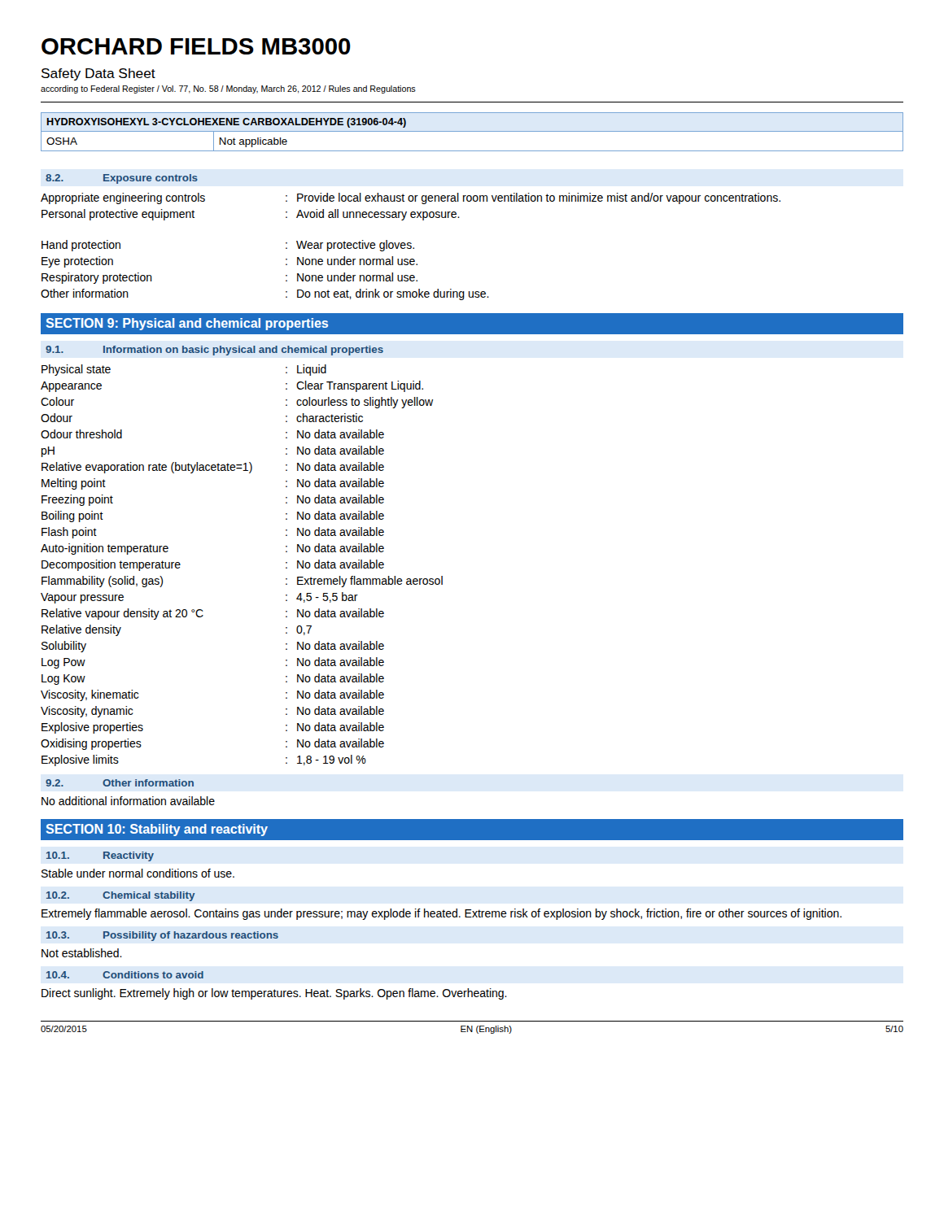ORCHARD FIELDS MB3000
Safety Data Sheet
according to Federal Register / Vol. 77, No. 58 / Monday, March 26, 2012 / Rules and Regulations
| HYDROXYISOHEXYL 3-CYCLOHEXENE CARBOXALDEHYDE (31906-04-4) |
| OSHA | Not applicable |
8.2. Exposure controls
| Appropriate engineering controls | : | Provide local exhaust or general room ventilation to minimize mist and/or vapour concentrations. |
| Personal protective equipment | : | Avoid all unnecessary exposure. |
| Hand protection | : | Wear protective gloves. |
| Eye protection | : | None under normal use. |
| Respiratory protection | : | None under normal use. |
| Other information | : | Do not eat, drink or smoke during use. |
SECTION 9: Physical and chemical properties
9.1. Information on basic physical and chemical properties
| Physical state | : | Liquid |
| Appearance | : | Clear Transparent Liquid. |
| Colour | : | colourless to slightly yellow |
| Odour | : | characteristic |
| Odour threshold | : | No data available |
| pH | : | No data available |
| Relative evaporation rate (butylacetate=1) | : | No data available |
| Melting point | : | No data available |
| Freezing point | : | No data available |
| Boiling point | : | No data available |
| Flash point | : | No data available |
| Auto-ignition temperature | : | No data available |
| Decomposition temperature | : | No data available |
| Flammability (solid, gas) | : | Extremely flammable aerosol |
| Vapour pressure | : | 4,5 - 5,5 bar |
| Relative vapour density at 20 °C | : | No data available |
| Relative density | : | 0,7 |
| Solubility | : | No data available |
| Log Pow | : | No data available |
| Log Kow | : | No data available |
| Viscosity, kinematic | : | No data available |
| Viscosity, dynamic | : | No data available |
| Explosive properties | : | No data available |
| Oxidising properties | : | No data available |
| Explosive limits | : | 1,8 - 19 vol % |
9.2. Other information
No additional information available
SECTION 10: Stability and reactivity
10.1. Reactivity
Stable under normal conditions of use.
10.2. Chemical stability
Extremely flammable aerosol. Contains gas under pressure; may explode if heated. Extreme risk of explosion by shock, friction, fire or other sources of ignition.
10.3. Possibility of hazardous reactions
Not established.
10.4. Conditions to avoid
Direct sunlight. Extremely high or low temperatures. Heat. Sparks. Open flame. Overheating.
05/20/2015 EN (English) 5/10